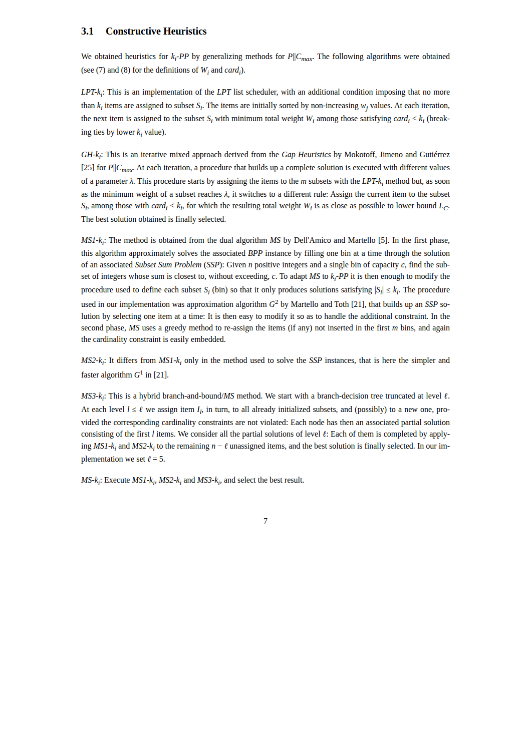3.1 Constructive Heuristics
We obtained heuristics for ki-PP by generalizing methods for P||Cmax. The following algorithms were obtained (see (7) and (8) for the definitions of Wi and cardi).
LPT-ki: This is an implementation of the LPT list scheduler, with an additional condition imposing that no more than ki items are assigned to subset Si. The items are initially sorted by non-increasing wj values. At each iteration, the next item is assigned to the subset Si with minimum total weight Wi among those satisfying cardi < ki (breaking ties by lower ki value).
GH-ki: This is an iterative mixed approach derived from the Gap Heuristics by Mokotoff, Jimeno and Gutiérrez [25] for P||Cmax. At each iteration, a procedure that builds up a complete solution is executed with different values of a parameter λ. This procedure starts by assigning the items to the m subsets with the LPT-ki method but, as soon as the minimum weight of a subset reaches λ, it switches to a different rule: Assign the current item to the subset Si, among those with cardi < ki, for which the resulting total weight Wi is as close as possible to lower bound LC. The best solution obtained is finally selected.
MS1-ki: The method is obtained from the dual algorithm MS by Dell'Amico and Martello [5]. In the first phase, this algorithm approximately solves the associated BPP instance by filling one bin at a time through the solution of an associated Subset Sum Problem (SSP): Given n positive integers and a single bin of capacity c, find the subset of integers whose sum is closest to, without exceeding, c. To adapt MS to ki-PP it is then enough to modify the procedure used to define each subset Si (bin) so that it only produces solutions satisfying |Si| ≤ ki. The procedure used in our implementation was approximation algorithm G2 by Martello and Toth [21], that builds up an SSP solution by selecting one item at a time: It is then easy to modify it so as to handle the additional constraint. In the second phase, MS uses a greedy method to re-assign the items (if any) not inserted in the first m bins, and again the cardinality constraint is easily embedded.
MS2-ki: It differs from MS1-ki only in the method used to solve the SSP instances, that is here the simpler and faster algorithm G1 in [21].
MS3-ki: This is a hybrid branch-and-bound/MS method. We start with a branch-decision tree truncated at level ℓ. At each level l ≤ ℓ we assign item Il, in turn, to all already initialized subsets, and (possibly) to a new one, provided the corresponding cardinality constraints are not violated: Each node has then an associated partial solution consisting of the first l items. We consider all the partial solutions of level ℓ: Each of them is completed by applying MS1-ki and MS2-ki to the remaining n − ℓ unassigned items, and the best solution is finally selected. In our implementation we set ℓ = 5.
MS-ki: Execute MS1-ki, MS2-ki and MS3-ki, and select the best result.
7